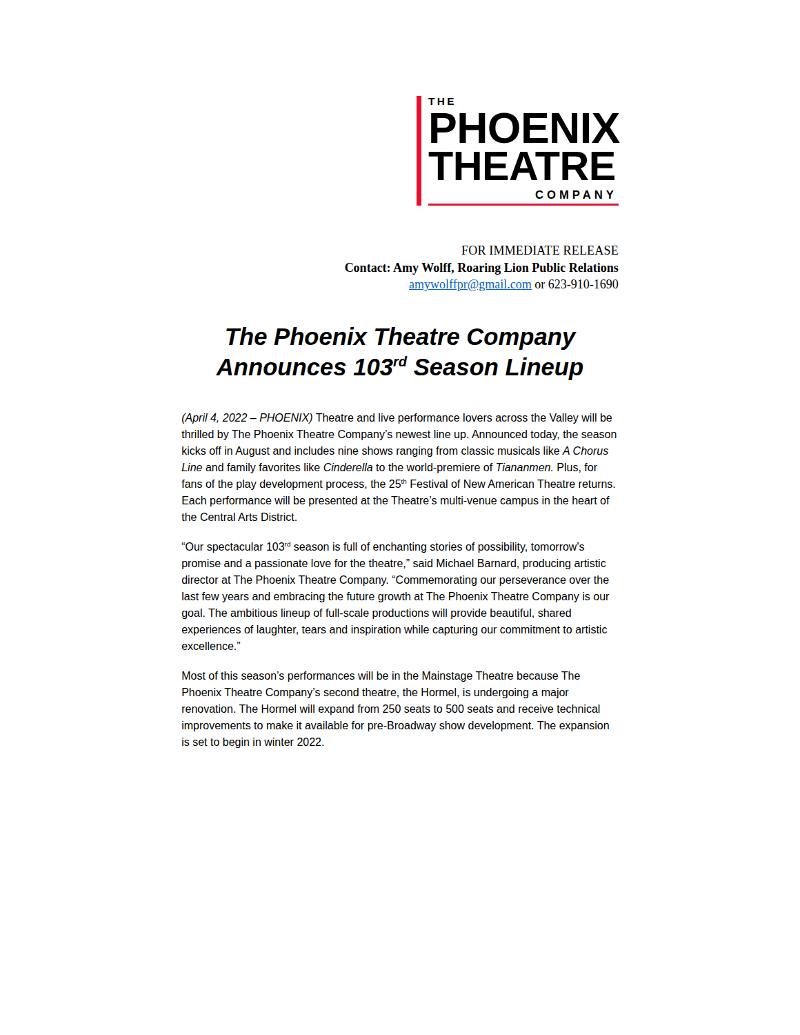THE
PHOENIX
THEATRE
COMPANY
FOR IMMEDIATE RELEASE
Contact: Amy Wolff, Roaring Lion Public Relations
amywolffpr@gmail.com or 623-910-1690
The Phoenix Theatre Company
Announces 103rd Season Lineup
(April 4, 2022 – PHOENIX) Theatre and live performance lovers across the Valley will be thrilled by The Phoenix Theatre Company’s newest line up. Announced today, the season kicks off in August and includes nine shows ranging from classic musicals like A Chorus Line and family favorites like Cinderella to the world-premiere of Tiananmen. Plus, for fans of the play development process, the 25th Festival of New American Theatre returns. Each performance will be presented at the Theatre’s multi-venue campus in the heart of the Central Arts District.
“Our spectacular 103rd season is full of enchanting stories of possibility, tomorrow's promise and a passionate love for the theatre,” said Michael Barnard, producing artistic director at The Phoenix Theatre Company. “Commemorating our perseverance over the last few years and embracing the future growth at The Phoenix Theatre Company is our goal. The ambitious lineup of full-scale productions will provide beautiful, shared experiences of laughter, tears and inspiration while capturing our commitment to artistic excellence.”
Most of this season’s performances will be in the Mainstage Theatre because The Phoenix Theatre Company’s second theatre, the Hormel, is undergoing a major renovation. The Hormel will expand from 250 seats to 500 seats and receive technical improvements to make it available for pre-Broadway show development. The expansion is set to begin in winter 2022.